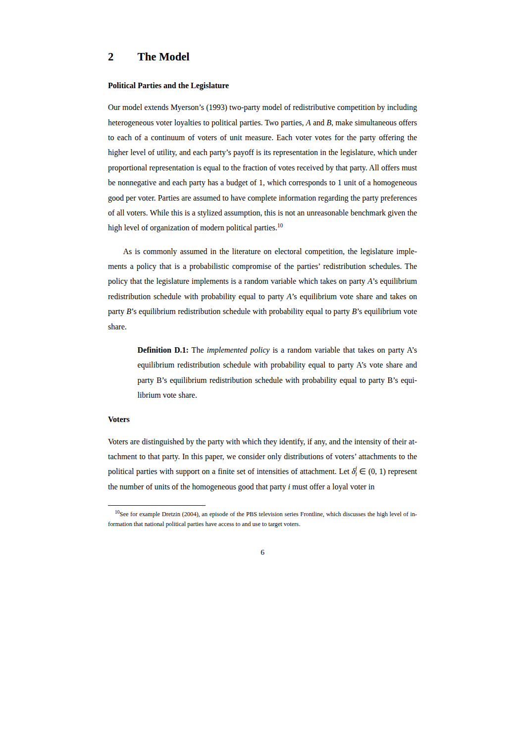2 The Model
Political Parties and the Legislature
Our model extends Myerson’s (1993) two-party model of redistributive competition by including heterogeneous voter loyalties to political parties. Two parties, A and B, make simultaneous offers to each of a continuum of voters of unit measure. Each voter votes for the party offering the higher level of utility, and each party’s payoff is its representation in the legislature, which under proportional representation is equal to the fraction of votes received by that party. All offers must be nonnegative and each party has a budget of 1, which corresponds to 1 unit of a homogeneous good per voter. Parties are assumed to have complete information regarding the party preferences of all voters. While this is a stylized assumption, this is not an unreasonable benchmark given the high level of organization of modern political parties.10
As is commonly assumed in the literature on electoral competition, the legislature implements a policy that is a probabilistic compromise of the parties’ redistribution schedules. The policy that the legislature implements is a random variable which takes on party A’s equilibrium redistribution schedule with probability equal to party A’s equilibrium vote share and takes on party B’s equilibrium redistribution schedule with probability equal to party B’s equilibrium vote share.
Definition D.1: The implemented policy is a random variable that takes on party A’s equilibrium redistribution schedule with probability equal to party A’s vote share and party B’s equilibrium redistribution schedule with probability equal to party B’s equilibrium vote share.
Voters
Voters are distinguished by the party with which they identify, if any, and the intensity of their attachment to that party. In this paper, we consider only distributions of voters’ attachments to the political parties with support on a finite set of intensities of attachment. Let δji ∈ (0, 1) represent the number of units of the homogeneous good that party i must offer a loyal voter in
10See for example Dretzin (2004), an episode of the PBS television series Frontline, which discusses the high level of information that national political parties have access to and use to target voters.
6